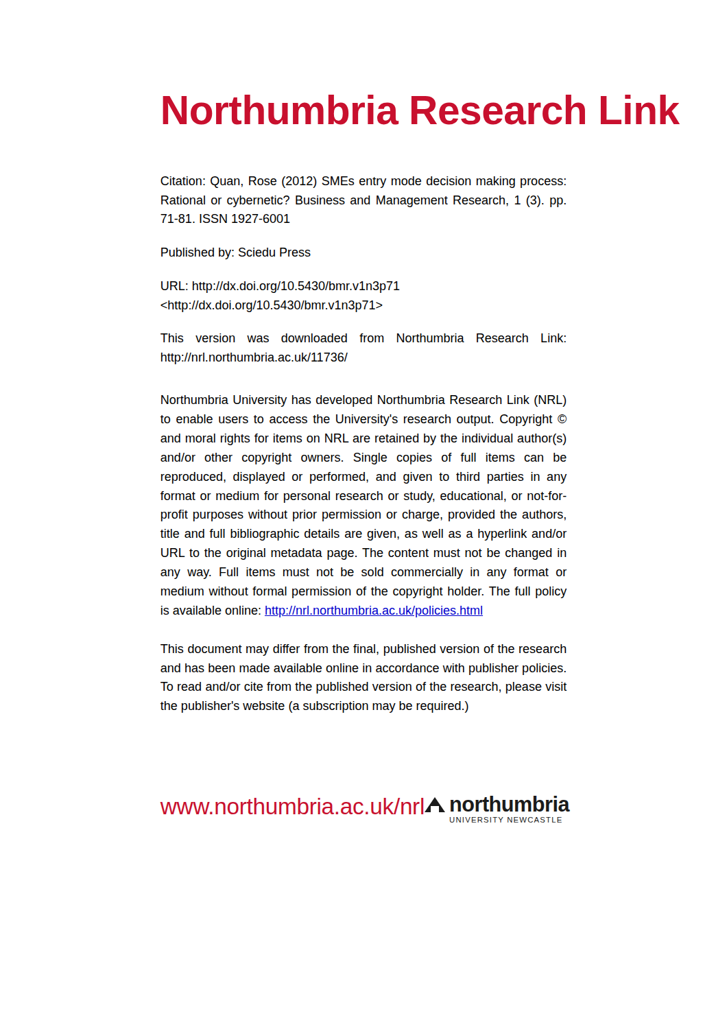Northumbria Research Link
Citation: Quan, Rose (2012) SMEs entry mode decision making process: Rational or cybernetic? Business and Management Research, 1 (3). pp. 71-81. ISSN 1927-6001
Published by: Sciedu Press
URL: http://dx.doi.org/10.5430/bmr.v1n3p71 <http://dx.doi.org/10.5430/bmr.v1n3p71>
This version was downloaded from Northumbria Research Link: http://nrl.northumbria.ac.uk/11736/
Northumbria University has developed Northumbria Research Link (NRL) to enable users to access the University's research output. Copyright © and moral rights for items on NRL are retained by the individual author(s) and/or other copyright owners. Single copies of full items can be reproduced, displayed or performed, and given to third parties in any format or medium for personal research or study, educational, or not-for-profit purposes without prior permission or charge, provided the authors, title and full bibliographic details are given, as well as a hyperlink and/or URL to the original metadata page. The content must not be changed in any way. Full items must not be sold commercially in any format or medium without formal permission of the copyright holder. The full policy is available online: http://nrl.northumbria.ac.uk/policies.html
This document may differ from the final, published version of the research and has been made available online in accordance with publisher policies. To read and/or cite from the published version of the research, please visit the publisher's website (a subscription may be required.)
www.northumbria.ac.uk/nrl
northumbria
UNIVERSITY NEWCASTLE